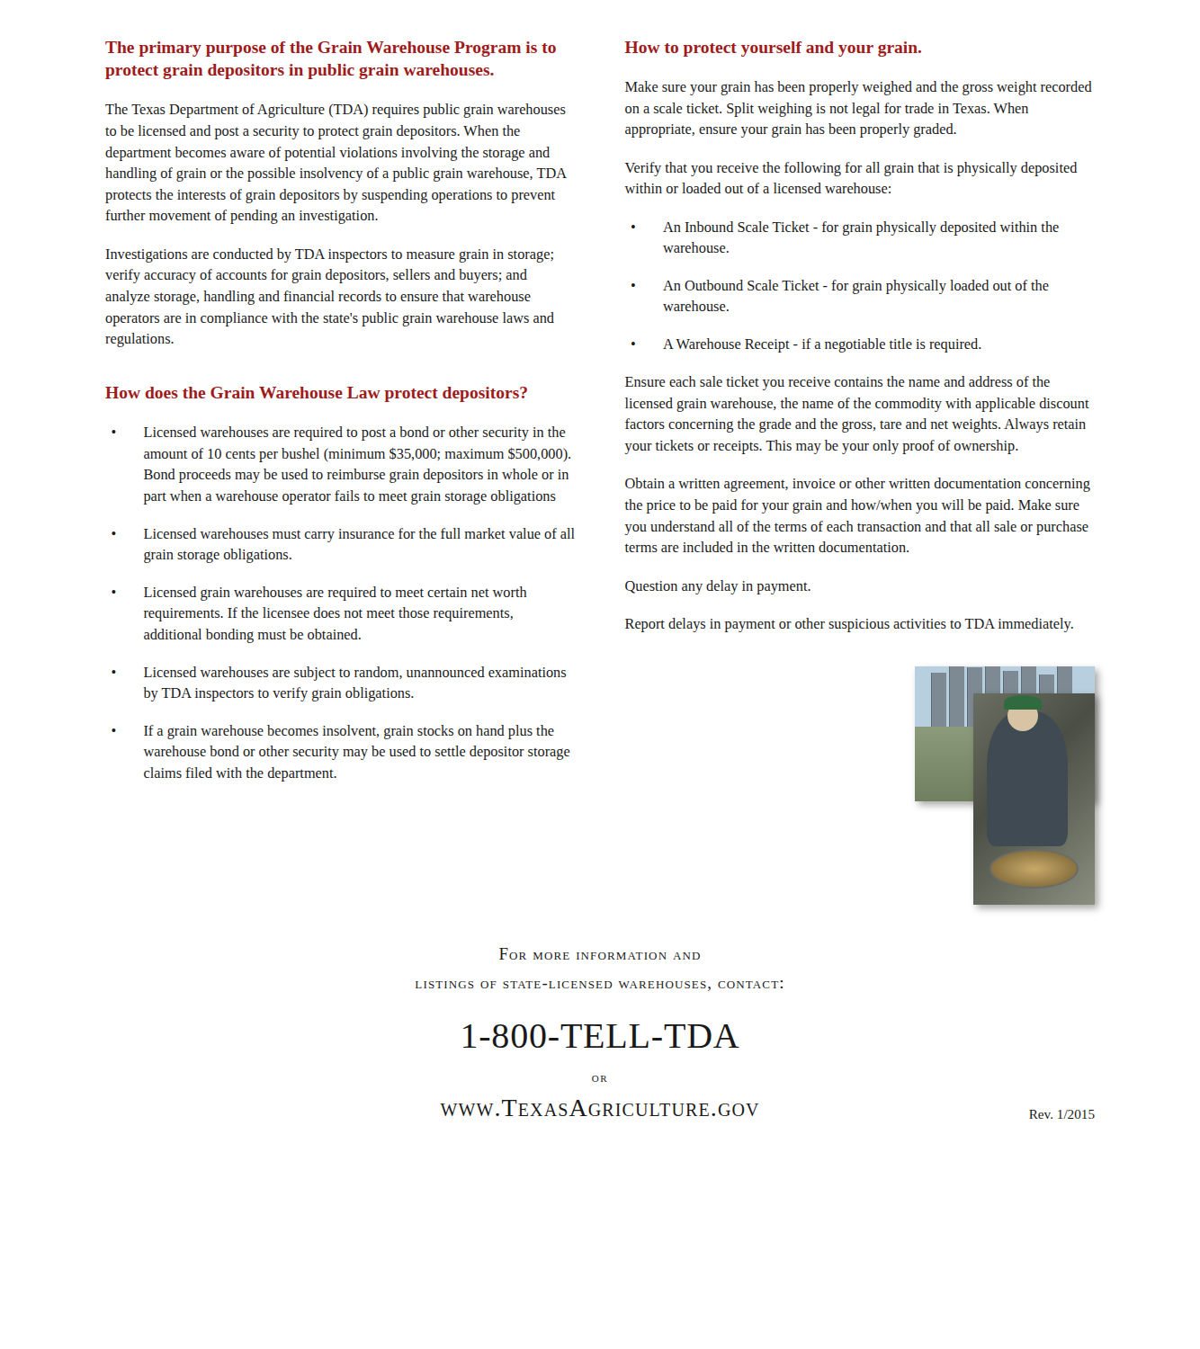The primary purpose of the Grain Warehouse Program is to protect grain depositors in public grain warehouses.
The Texas Department of Agriculture (TDA) requires public grain warehouses to be licensed and post a security to protect grain depositors. When the department becomes aware of potential violations involving the storage and handling of grain or the possible insolvency of a public grain warehouse, TDA protects the interests of grain depositors by suspending operations to prevent further movement of pending an investigation.
Investigations are conducted by TDA inspectors to measure grain in storage; verify accuracy of accounts for grain depositors, sellers and buyers; and analyze storage, handling and financial records to ensure that warehouse operators are in compliance with the state's public grain warehouse laws and regulations.
How does the Grain Warehouse Law protect depositors?
Licensed warehouses are required to post a bond or other security in the amount of 10 cents per bushel (minimum $35,000; maximum $500,000). Bond proceeds may be used to reimburse grain depositors in whole or in part when a warehouse operator fails to meet grain storage obligations
Licensed warehouses must carry insurance for the full market value of all grain storage obligations.
Licensed grain warehouses are required to meet certain net worth requirements. If the licensee does not meet those requirements, additional bonding must be obtained.
Licensed warehouses are subject to random, unannounced examinations by TDA inspectors to verify grain obligations.
If a grain warehouse becomes insolvent, grain stocks on hand plus the warehouse bond or other security may be used to settle depositor storage claims filed with the department.
How to protect yourself and your grain.
Make sure your grain has been properly weighed and the gross weight recorded on a scale ticket. Split weighing is not legal for trade in Texas. When appropriate, ensure your grain has been properly graded.
Verify that you receive the following for all grain that is physically deposited within or loaded out of a licensed warehouse:
An Inbound Scale Ticket - for grain physically deposited within the warehouse.
An Outbound Scale Ticket - for grain physically loaded out of the warehouse.
A Warehouse Receipt - if a negotiable title is required.
Ensure each sale ticket you receive contains the name and address of the licensed grain warehouse, the name of the commodity with applicable discount factors concerning the grade and the gross, tare and net weights. Always retain your tickets or receipts. This may be your only proof of ownership.
Obtain a written agreement, invoice or other written documentation concerning the price to be paid for your grain and how/when you will be paid. Make sure you understand all of the terms of each transaction and that all sale or purchase terms are included in the written documentation.
Question any delay in payment.
Report delays in payment or other suspicious activities to TDA immediately.
For more information and
listings of state-licensed warehouses, contact:
1-800-TELL-TDA
or
www.TexasAgriculture.govRev. 1/2015